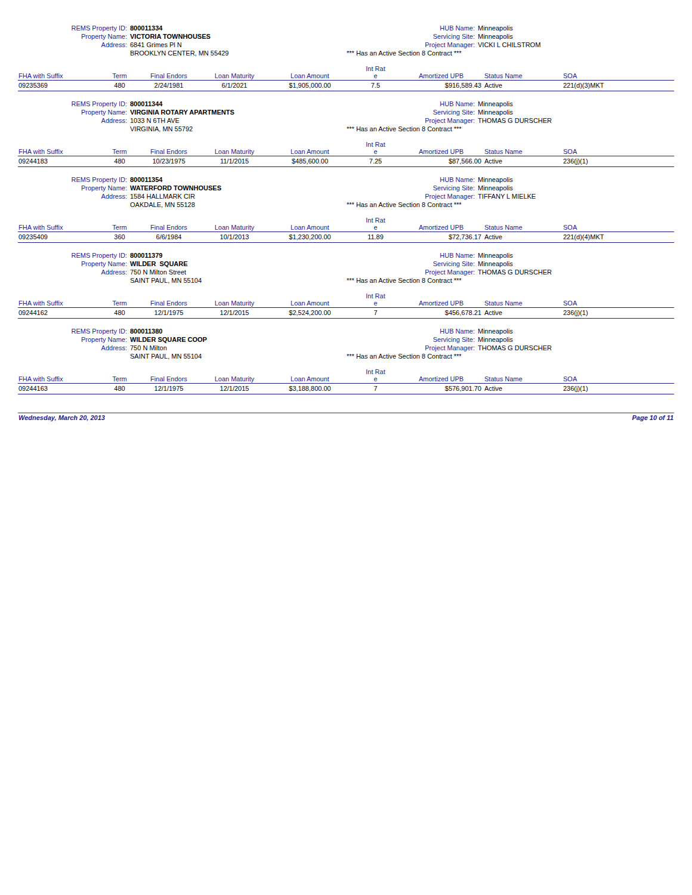| REMS Property ID: | 800011334 | HUB Name: | Minneapolis |
| Property Name: | VICTORIA TOWNHOUSES | Servicing Site: | Minneapolis |
| Address: | 6841 Grimes Pl N | Project Manager: | VICKI L CHILSTROM |
| | BROOKLYN CENTER, MN 55429 | *** Has an Active Section 8 Contract *** |
| FHA with Suffix | Term | Final Endors | Loan Maturity | Loan Amount | Int Rat e | Amortized UPB | Status Name | SOA |
| 09235369 | 480 | 2/24/1981 | 6/1/2021 | $1,905,000.00 | 7.5 | $916,589.43 | Active | 221(d)(3)MKT |
| REMS Property ID: | 800011344 | HUB Name: | Minneapolis |
| Property Name: | VIRGINIA ROTARY APARTMENTS | Servicing Site: | Minneapolis |
| Address: | 1033 N 6TH AVE | Project Manager: | THOMAS G DURSCHER |
| | VIRGINIA, MN 55792 | *** Has an Active Section 8 Contract *** |
| FHA with Suffix | Term | Final Endors | Loan Maturity | Loan Amount | Int Rat e | Amortized UPB | Status Name | SOA |
| 09244183 | 480 | 10/23/1975 | 11/1/2015 | $485,600.00 | 7.25 | $87,566.00 | Active | 236(j)(1) |
| REMS Property ID: | 800011354 | HUB Name: | Minneapolis |
| Property Name: | WATERFORD TOWNHOUSES | Servicing Site: | Minneapolis |
| Address: | 1584 HALLMARK CIR | Project Manager: | TIFFANY L MIELKE |
| | OAKDALE, MN 55128 | *** Has an Active Section 8 Contract *** |
| FHA with Suffix | Term | Final Endors | Loan Maturity | Loan Amount | Int Rat e | Amortized UPB | Status Name | SOA |
| 09235409 | 360 | 6/6/1984 | 10/1/2013 | $1,230,200.00 | 11.89 | $72,736.17 | Active | 221(d)(4)MKT |
| REMS Property ID: | 800011379 | HUB Name: | Minneapolis |
| Property Name: | WILDER SQUARE | Servicing Site: | Minneapolis |
| Address: | 750 N Milton Street | Project Manager: | THOMAS G DURSCHER |
| | SAINT PAUL, MN 55104 | *** Has an Active Section 8 Contract *** |
| FHA with Suffix | Term | Final Endors | Loan Maturity | Loan Amount | Int Rat e | Amortized UPB | Status Name | SOA |
| 09244162 | 480 | 12/1/1975 | 12/1/2015 | $2,524,200.00 | 7 | $456,678.21 | Active | 236(j)(1) |
| REMS Property ID: | 800011380 | HUB Name: | Minneapolis |
| Property Name: | WILDER SQUARE COOP | Servicing Site: | Minneapolis |
| Address: | 750 N Milton | Project Manager: | THOMAS G DURSCHER |
| | SAINT PAUL, MN 55104 | *** Has an Active Section 8 Contract *** |
| FHA with Suffix | Term | Final Endors | Loan Maturity | Loan Amount | Int Rat e | Amortized UPB | Status Name | SOA |
| 09244163 | 480 | 12/1/1975 | 12/1/2015 | $3,188,800.00 | 7 | $576,901.70 | Active | 236(j)(1) |
| Wednesday, March 20, 2013 | Page 10 of 11 |